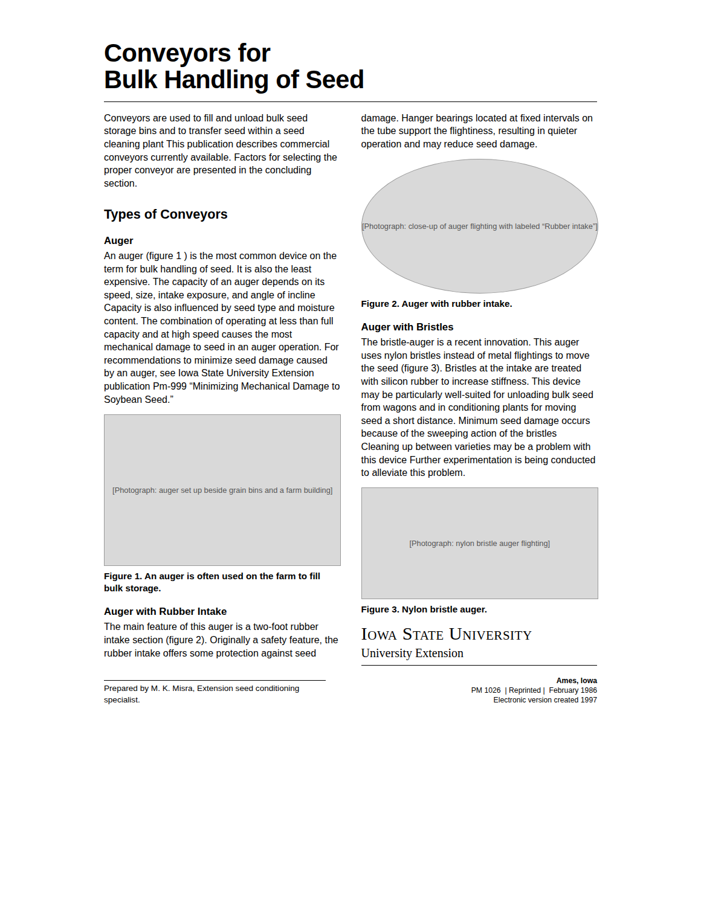Conveyors for
Bulk Handling of Seed
Conveyors are used to fill and unload bulk seed storage bins and to transfer seed within a seed cleaning plant This publication describes commercial conveyors currently available. Factors for selecting the proper conveyor are presented in the concluding section.
Types of Conveyors
Auger
An auger (figure 1 ) is the most common device on the term for bulk handling of seed. It is also the least expensive. The capacity of an auger depends on its speed, size, intake exposure, and angle of incline Capacity is also influenced by seed type and moisture content. The combination of operating at less than full capacity and at high speed causes the most mechanical damage to seed in an auger operation. For recommendations to minimize seed damage caused by an auger, see Iowa State University Extension publication Pm-999 “Minimizing Mechanical Damage to Soybean Seed.”
[Photograph: auger set up beside grain bins and a farm building]
Figure 1. An auger is often used on the farm to fill bulk storage.
Auger with Rubber Intake
The main feature of this auger is a two-foot rubber intake section (figure 2). Originally a safety feature, the rubber intake offers some protection against seed damage. Hanger bearings located at fixed intervals on the tube support the flightiness, resulting in quieter operation and may reduce seed damage.
[Photograph: close-up of auger flighting with labeled “Rubber intake”]
Figure 2. Auger with rubber intake.
Auger with Bristles
The bristle-auger is a recent innovation. This auger uses nylon bristles instead of metal flightings to move the seed (figure 3). Bristles at the intake are treated with silicon rubber to increase stiffness. This device may be particularly well-suited for unloading bulk seed from wagons and in conditioning plants for moving seed a short distance. Minimum seed damage occurs because of the sweeping action of the bristles Cleaning up between varieties may be a problem with this device Further experimentation is being conducted to alleviate this problem.
[Photograph: nylon bristle auger flighting]
Figure 3. Nylon bristle auger.
Iowa State University
University Extension
Prepared by M. K. Misra, Extension seed conditioning specialist.
Ames, Iowa
PM 1026 | Reprinted | February 1986
Electronic version created 1997